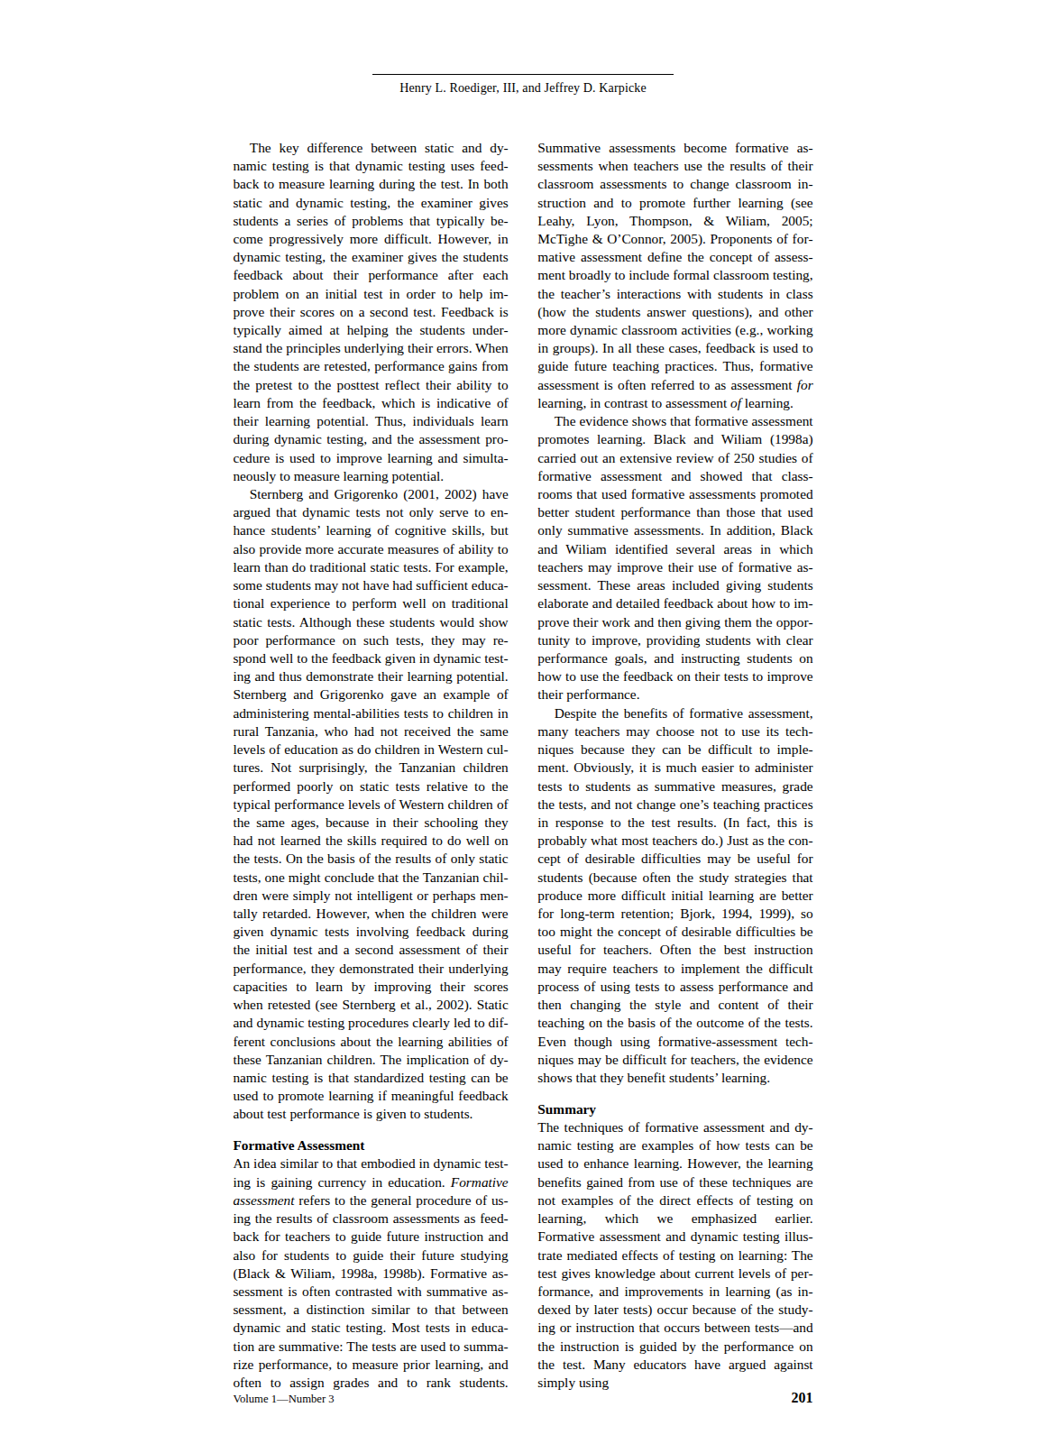Henry L. Roediger, III, and Jeffrey D. Karpicke
The key difference between static and dynamic testing is that dynamic testing uses feedback to measure learning during the test. In both static and dynamic testing, the examiner gives students a series of problems that typically become progressively more difficult. However, in dynamic testing, the examiner gives the students feedback about their performance after each problem on an initial test in order to help improve their scores on a second test. Feedback is typically aimed at helping the students understand the principles underlying their errors. When the students are retested, performance gains from the pretest to the posttest reflect their ability to learn from the feedback, which is indicative of their learning potential. Thus, individuals learn during dynamic testing, and the assessment procedure is used to improve learning and simultaneously to measure learning potential.
Sternberg and Grigorenko (2001, 2002) have argued that dynamic tests not only serve to enhance students’ learning of cognitive skills, but also provide more accurate measures of ability to learn than do traditional static tests. For example, some students may not have had sufficient educational experience to perform well on traditional static tests. Although these students would show poor performance on such tests, they may respond well to the feedback given in dynamic testing and thus demonstrate their learning potential. Sternberg and Grigorenko gave an example of administering mental-abilities tests to children in rural Tanzania, who had not received the same levels of education as do children in Western cultures. Not surprisingly, the Tanzanian children performed poorly on static tests relative to the typical performance levels of Western children of the same ages, because in their schooling they had not learned the skills required to do well on the tests. On the basis of the results of only static tests, one might conclude that the Tanzanian children were simply not intelligent or perhaps mentally retarded. However, when the children were given dynamic tests involving feedback during the initial test and a second assessment of their performance, they demonstrated their underlying capacities to learn by improving their scores when retested (see Sternberg et al., 2002). Static and dynamic testing procedures clearly led to different conclusions about the learning abilities of these Tanzanian children. The implication of dynamic testing is that standardized testing can be used to promote learning if meaningful feedback about test performance is given to students.
Formative Assessment
An idea similar to that embodied in dynamic testing is gaining currency in education. Formative assessment refers to the general procedure of using the results of classroom assessments as feedback for teachers to guide future instruction and also for students to guide their future studying (Black & Wiliam, 1998a, 1998b). Formative assessment is often contrasted with summative assessment, a distinction similar to that between dynamic and static testing. Most tests in education are summative: The tests are used to summarize performance, to measure prior learning, and often to assign grades and to rank students. Summative assessments become formative assessments when teachers use the results of their classroom assessments to change classroom instruction and to promote further learning (see Leahy, Lyon, Thompson, & Wiliam, 2005; McTighe & O’Connor, 2005). Proponents of formative assessment define the concept of assessment broadly to include formal classroom testing, the teacher’s interactions with students in class (how the students answer questions), and other more dynamic classroom activities (e.g., working in groups). In all these cases, feedback is used to guide future teaching practices. Thus, formative assessment is often referred to as assessment for learning, in contrast to assessment of learning.
The evidence shows that formative assessment promotes learning. Black and Wiliam (1998a) carried out an extensive review of 250 studies of formative assessment and showed that classrooms that used formative assessments promoted better student performance than those that used only summative assessments. In addition, Black and Wiliam identified several areas in which teachers may improve their use of formative assessment. These areas included giving students elaborate and detailed feedback about how to improve their work and then giving them the opportunity to improve, providing students with clear performance goals, and instructing students on how to use the feedback on their tests to improve their performance.
Despite the benefits of formative assessment, many teachers may choose not to use its techniques because they can be difficult to implement. Obviously, it is much easier to administer tests to students as summative measures, grade the tests, and not change one’s teaching practices in response to the test results. (In fact, this is probably what most teachers do.) Just as the concept of desirable difficulties may be useful for students (because often the study strategies that produce more difficult initial learning are better for long-term retention; Bjork, 1994, 1999), so too might the concept of desirable difficulties be useful for teachers. Often the best instruction may require teachers to implement the difficult process of using tests to assess performance and then changing the style and content of their teaching on the basis of the outcome of the tests. Even though using formative-assessment techniques may be difficult for teachers, the evidence shows that they benefit students’ learning.
Summary
The techniques of formative assessment and dynamic testing are examples of how tests can be used to enhance learning. However, the learning benefits gained from use of these techniques are not examples of the direct effects of testing on learning, which we emphasized earlier. Formative assessment and dynamic testing illustrate mediated effects of testing on learning: The test gives knowledge about current levels of performance, and improvements in learning (as indexed by later tests) occur because of the studying or instruction that occurs between tests—and the instruction is guided by the performance on the test. Many educators have argued against simply using
Volume 1—Number 3 201